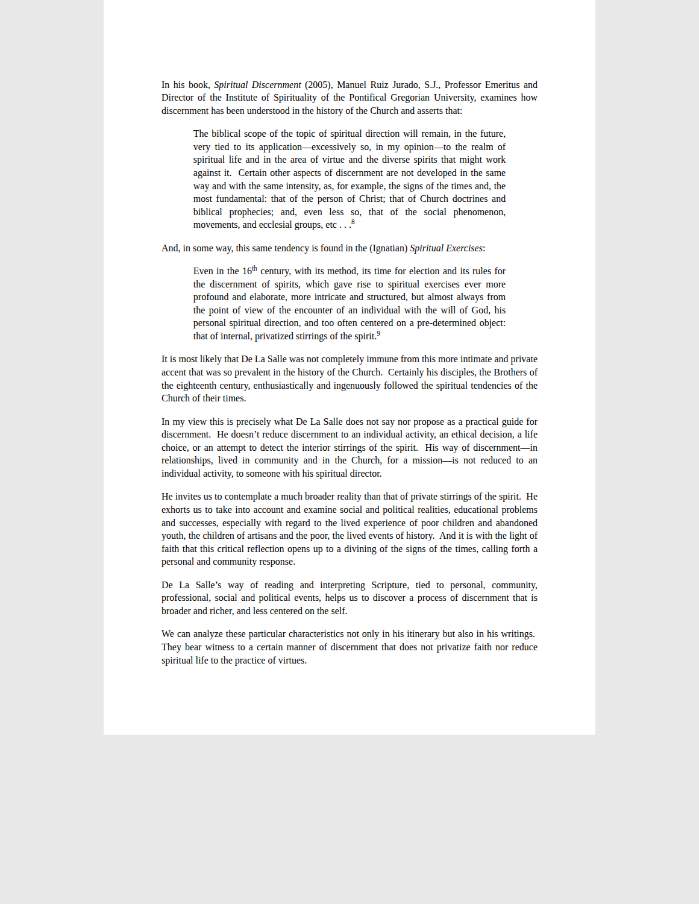In his book, Spiritual Discernment (2005), Manuel Ruiz Jurado, S.J., Professor Emeritus and Director of the Institute of Spirituality of the Pontifical Gregorian University, examines how discernment has been understood in the history of the Church and asserts that:
The biblical scope of the topic of spiritual direction will remain, in the future, very tied to its application—excessively so, in my opinion—to the realm of spiritual life and in the area of virtue and the diverse spirits that might work against it. Certain other aspects of discernment are not developed in the same way and with the same intensity, as, for example, the signs of the times and, the most fundamental: that of the person of Christ; that of Church doctrines and biblical prophecies; and, even less so, that of the social phenomenon, movements, and ecclesial groups, etc . . .8
And, in some way, this same tendency is found in the (Ignatian) Spiritual Exercises:
Even in the 16th century, with its method, its time for election and its rules for the discernment of spirits, which gave rise to spiritual exercises ever more profound and elaborate, more intricate and structured, but almost always from the point of view of the encounter of an individual with the will of God, his personal spiritual direction, and too often centered on a pre-determined object: that of internal, privatized stirrings of the spirit.9
It is most likely that De La Salle was not completely immune from this more intimate and private accent that was so prevalent in the history of the Church. Certainly his disciples, the Brothers of the eighteenth century, enthusiastically and ingenuously followed the spiritual tendencies of the Church of their times.
In my view this is precisely what De La Salle does not say nor propose as a practical guide for discernment. He doesn’t reduce discernment to an individual activity, an ethical decision, a life choice, or an attempt to detect the interior stirrings of the spirit. His way of discernment—in relationships, lived in community and in the Church, for a mission—is not reduced to an individual activity, to someone with his spiritual director.
He invites us to contemplate a much broader reality than that of private stirrings of the spirit. He exhorts us to take into account and examine social and political realities, educational problems and successes, especially with regard to the lived experience of poor children and abandoned youth, the children of artisans and the poor, the lived events of history. And it is with the light of faith that this critical reflection opens up to a divining of the signs of the times, calling forth a personal and community response.
De La Salle’s way of reading and interpreting Scripture, tied to personal, community, professional, social and political events, helps us to discover a process of discernment that is broader and richer, and less centered on the self.
We can analyze these particular characteristics not only in his itinerary but also in his writings. They bear witness to a certain manner of discernment that does not privatize faith nor reduce spiritual life to the practice of virtues.